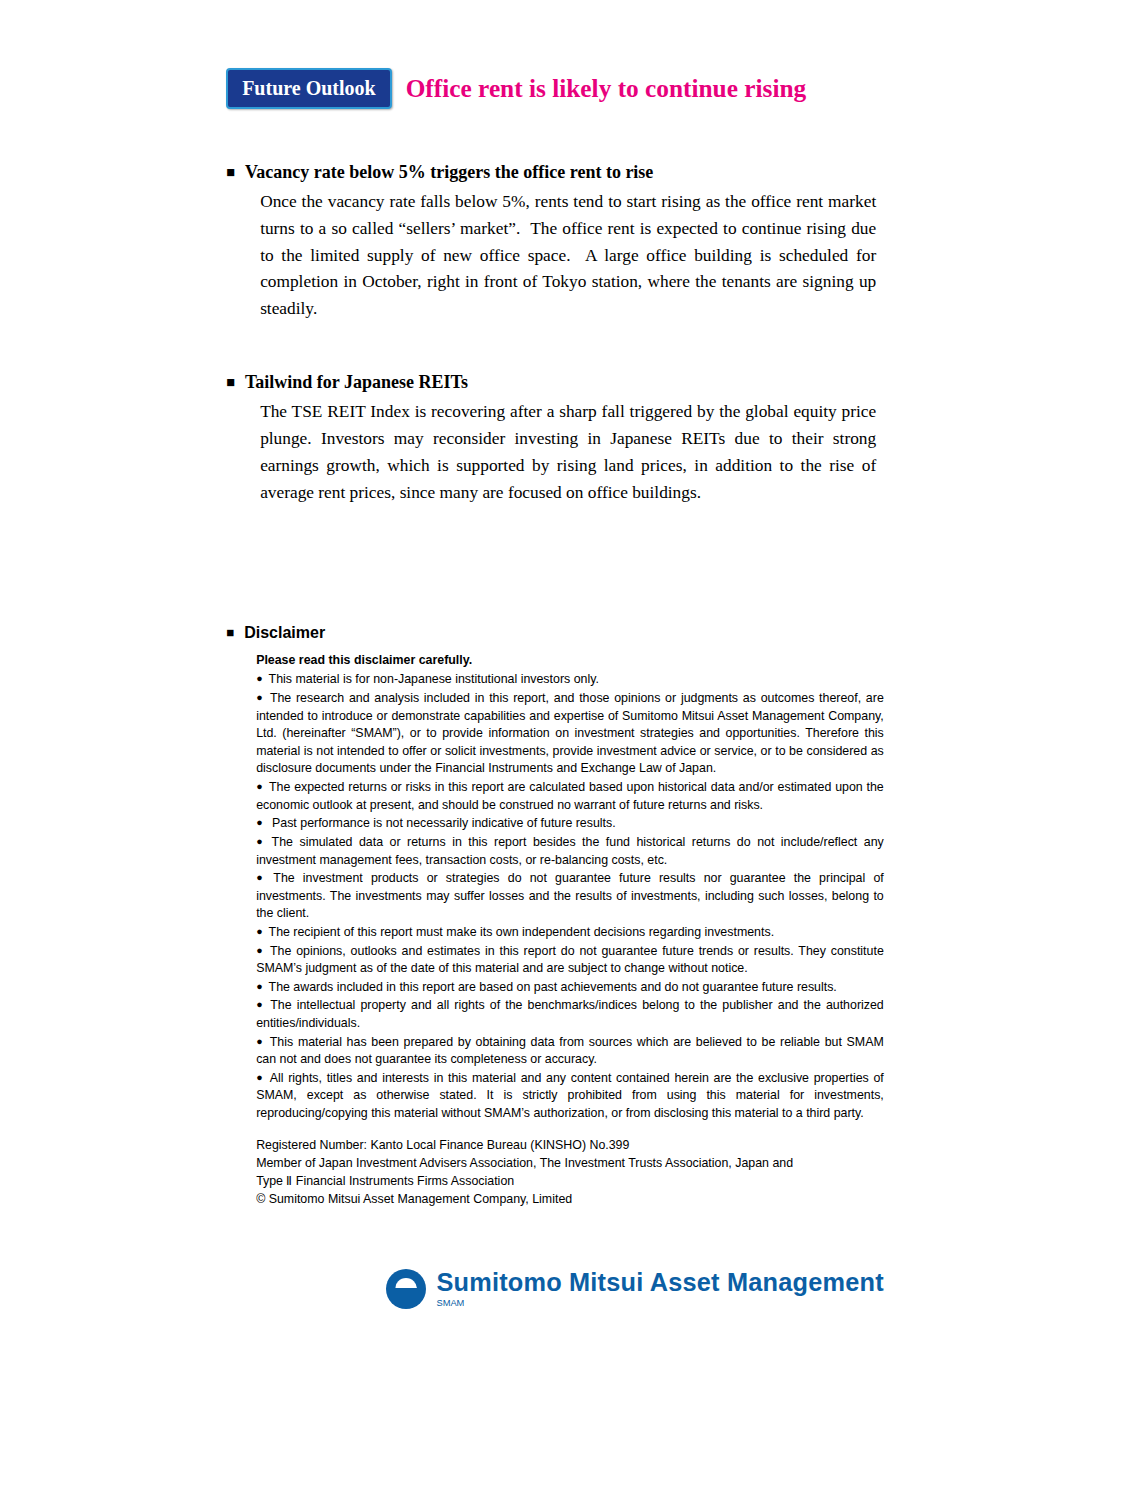Future Outlook
Office rent is likely to continue rising
Vacancy rate below 5% triggers the office rent to rise
Once the vacancy rate falls below 5%, rents tend to start rising as the office rent market turns to a so called “sellers’ market”. The office rent is expected to continue rising due to the limited supply of new office space. A large office building is scheduled for completion in October, right in front of Tokyo station, where the tenants are signing up steadily.
Tailwind for Japanese REITs
The TSE REIT Index is recovering after a sharp fall triggered by the global equity price plunge. Investors may reconsider investing in Japanese REITs due to their strong earnings growth, which is supported by rising land prices, in addition to the rise of average rent prices, since many are focused on office buildings.
Disclaimer
Please read this disclaimer carefully.
This material is for non-Japanese institutional investors only.
The research and analysis included in this report, and those opinions or judgments as outcomes thereof, are intended to introduce or demonstrate capabilities and expertise of Sumitomo Mitsui Asset Management Company, Ltd. (hereinafter “SMAM”), or to provide information on investment strategies and opportunities. Therefore this material is not intended to offer or solicit investments, provide investment advice or service, or to be considered as disclosure documents under the Financial Instruments and Exchange Law of Japan.
The expected returns or risks in this report are calculated based upon historical data and/or estimated upon the economic outlook at present, and should be construed no warrant of future returns and risks.
Past performance is not necessarily indicative of future results.
The simulated data or returns in this report besides the fund historical returns do not include/reflect any investment management fees, transaction costs, or re-balancing costs, etc.
The investment products or strategies do not guarantee future results nor guarantee the principal of investments. The investments may suffer losses and the results of investments, including such losses, belong to the client.
The recipient of this report must make its own independent decisions regarding investments.
The opinions, outlooks and estimates in this report do not guarantee future trends or results. They constitute SMAM’s judgment as of the date of this material and are subject to change without notice.
The awards included in this report are based on past achievements and do not guarantee future results.
The intellectual property and all rights of the benchmarks/indices belong to the publisher and the authorized entities/individuals.
This material has been prepared by obtaining data from sources which are believed to be reliable but SMAM can not and does not guarantee its completeness or accuracy.
All rights, titles and interests in this material and any content contained herein are the exclusive properties of SMAM, except as otherwise stated. It is strictly prohibited from using this material for investments, reproducing/copying this material without SMAM’s authorization, or from disclosing this material to a third party.
Registered Number: Kanto Local Finance Bureau (KINSHO) No.399
Member of Japan Investment Advisers Association, The Investment Trusts Association, Japan and
Type Ⅱ Financial Instruments Firms Association
© Sumitomo Mitsui Asset Management Company, Limited
Sumitomo Mitsui Asset Management
SMAM